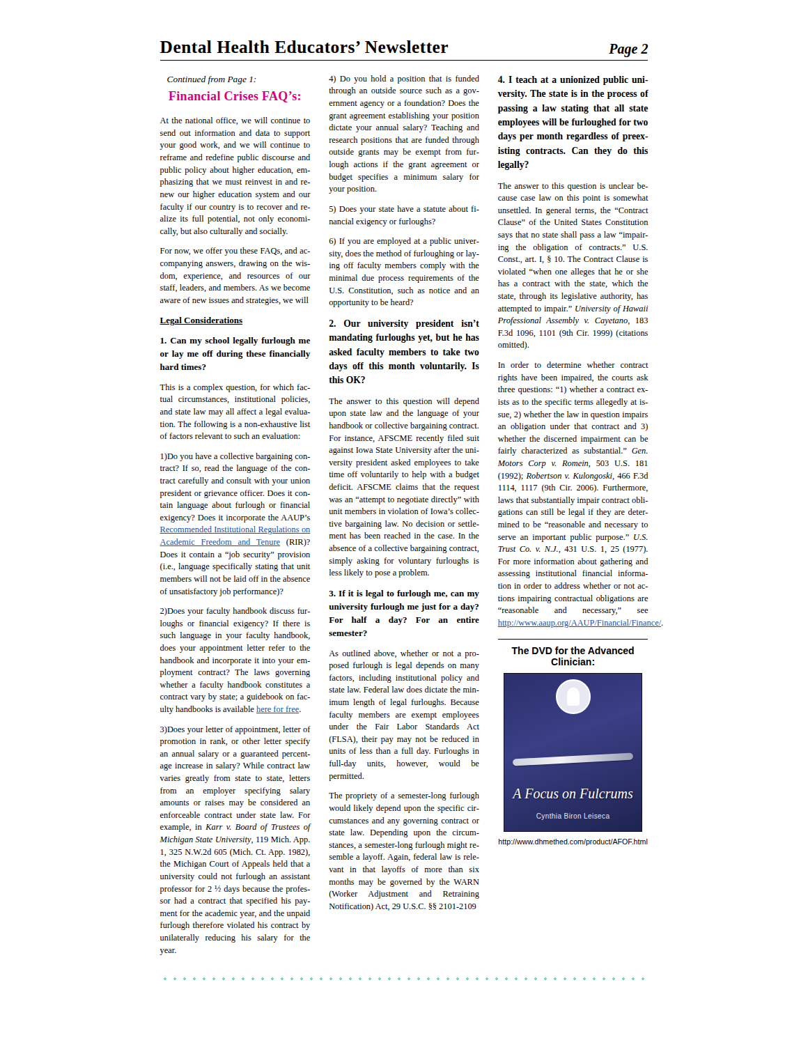Dental Health Educators’ Newsletter
Page 2
Continued from Page 1:
Financial Crises FAQ’s:
At the national office, we will continue to send out information and data to support your good work, and we will continue to reframe and redefine public discourse and public policy about higher education, emphasizing that we must reinvest in and renew our higher education system and our faculty if our country is to recover and realize its full potential, not only economically, but also culturally and socially.
For now, we offer you these FAQs, and accompanying answers, drawing on the wisdom, experience, and resources of our staff, leaders, and members. As we become aware of new issues and strategies, we will
Legal Considerations
1. Can my school legally furlough me or lay me off during these financially hard times?
This is a complex question, for which factual circumstances, institutional policies, and state law may all affect a legal evaluation. The following is a non-exhaustive list of factors relevant to such an evaluation:
1)Do you have a collective bargaining contract? If so, read the language of the contract carefully and consult with your union president or grievance officer. Does it contain language about furlough or financial exigency? Does it incorporate the AAUP’s Recommended Institutional Regulations on Academic Freedom and Tenure (RIR)? Does it contain a “job security” provision (i.e., language specifically stating that unit members will not be laid off in the absence of unsatisfactory job performance)?
2)Does your faculty handbook discuss furloughs or financial exigency? If there is such language in your faculty handbook, does your appointment letter refer to the handbook and incorporate it into your employment contract? The laws governing whether a faculty handbook constitutes a contract vary by state; a guidebook on faculty handbooks is available here for free.
3)Does your letter of appointment, letter of promotion in rank, or other letter specify an annual salary or a guaranteed percentage increase in salary? While contract law varies greatly from state to state, letters from an employer specifying salary amounts or raises may be considered an enforceable contract under state law. For example, in Karr v. Board of Trustees of Michigan State University, 119 Mich. App. 1, 325 N.W.2d 605 (Mich. Ct. App. 1982), the Michigan Court of Appeals held that a university could not furlough an assistant professor for 2 ½ days because the professor had a contract that specified his payment for the academic year, and the unpaid furlough therefore violated his contract by unilaterally reducing his salary for the year.
4) Do you hold a position that is funded through an outside source such as a government agency or a foundation? Does the grant agreement establishing your position dictate your annual salary? Teaching and research positions that are funded through outside grants may be exempt from furlough actions if the grant agreement or budget specifies a minimum salary for your position.
5) Does your state have a statute about financial exigency or furloughs?
6) If you are employed at a public university, does the method of furloughing or laying off faculty members comply with the minimal due process requirements of the U.S. Constitution, such as notice and an opportunity to be heard?
2. Our university president isn’t mandating furloughs yet, but he has asked faculty members to take two days off this month voluntarily. Is this OK?
The answer to this question will depend upon state law and the language of your handbook or collective bargaining contract. For instance, AFSCME recently filed suit against Iowa State University after the university president asked employees to take time off voluntarily to help with a budget deficit. AFSCME claims that the request was an “attempt to negotiate directly” with unit members in violation of Iowa’s collective bargaining law. No decision or settlement has been reached in the case. In the absence of a collective bargaining contract, simply asking for voluntary furloughs is less likely to pose a problem.
3. If it is legal to furlough me, can my university furlough me just for a day? For half a day? For an entire semester?
As outlined above, whether or not a proposed furlough is legal depends on many factors, including institutional policy and state law. Federal law does dictate the minimum length of legal furloughs. Because faculty members are exempt employees under the Fair Labor Standards Act (FLSA), their pay may not be reduced in units of less than a full day. Furloughs in full-day units, however, would be permitted.
The propriety of a semester-long furlough would likely depend upon the specific circumstances and any governing contract or state law. Depending upon the circumstances, a semester-long furlough might resemble a layoff. Again, federal law is relevant in that layoffs of more than six months may be governed by the WARN (Worker Adjustment and Retraining Notification) Act, 29 U.S.C. §§ 2101-2109
4. I teach at a unionized public university. The state is in the process of passing a law stating that all state employees will be furloughed for two days per month regardless of preexisting contracts. Can they do this legally?
The answer to this question is unclear because case law on this point is somewhat unsettled. In general terms, the “Contract Clause” of the United States Constitution says that no state shall pass a law “impairing the obligation of contracts.” U.S. Const., art. I, § 10. The Contract Clause is violated “when one alleges that he or she has a contract with the state, which the state, through its legislative authority, has attempted to impair.” University of Hawaii Professional Assembly v. Cayetano, 183 F.3d 1096, 1101 (9th Cir. 1999) (citations omitted).
In order to determine whether contract rights have been impaired, the courts ask three questions: “1) whether a contract exists as to the specific terms allegedly at issue, 2) whether the law in question impairs an obligation under that contract and 3) whether the discerned impairment can be fairly characterized as substantial.” Gen. Motors Corp v. Romein, 503 U.S. 181 (1992); Robertson v. Kulongoski, 466 F.3d 1114, 1117 (9th Cir. 2006). Furthermore, laws that substantially impair contract obligations can still be legal if they are determined to be “reasonable and necessary to serve an important public purpose.” U.S. Trust Co. v. N.J., 431 U.S. 1, 25 (1977). For more information about gathering and assessing institutional financial information in order to address whether or not actions impairing contractual obligations are “reasonable and necessary,” see http://www.aaup.org/AAUP/Financial/Finance/.
The DVD for the Advanced Clinician:
A Focus on Fulcrums
Cynthia Biron Leiseca
http://www.dhmethed.com/product/AFOF.html